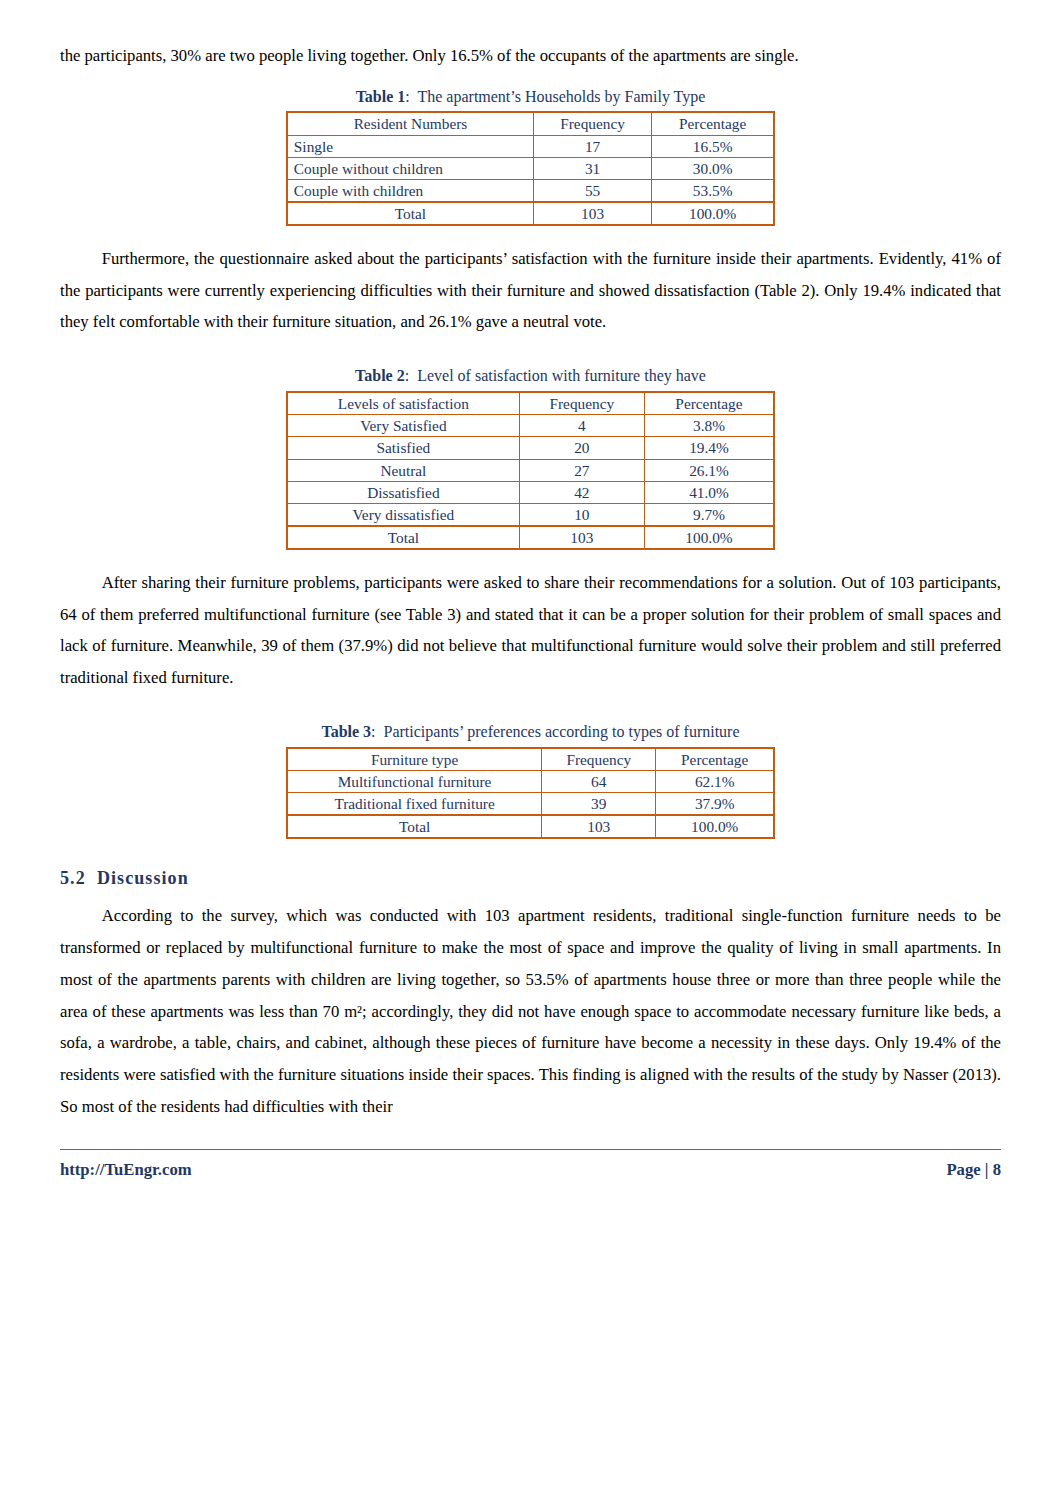the participants, 30% are two people living together. Only 16.5% of the occupants of the apartments are single.
Table 1: The apartment’s Households by Family Type
| Resident Numbers | Frequency | Percentage |
| Single | 17 | 16.5% |
| Couple without children | 31 | 30.0% |
| Couple with children | 55 | 53.5% |
| Total | 103 | 100.0% |
Furthermore, the questionnaire asked about the participants’ satisfaction with the furniture inside their apartments. Evidently, 41% of the participants were currently experiencing difficulties with their furniture and showed dissatisfaction (Table 2). Only 19.4% indicated that they felt comfortable with their furniture situation, and 26.1% gave a neutral vote.
Table 2: Level of satisfaction with furniture they have
| Levels of satisfaction | Frequency | Percentage |
| Very Satisfied | 4 | 3.8% |
| Satisfied | 20 | 19.4% |
| Neutral | 27 | 26.1% |
| Dissatisfied | 42 | 41.0% |
| Very dissatisfied | 10 | 9.7% |
| Total | 103 | 100.0% |
After sharing their furniture problems, participants were asked to share their recommendations for a solution. Out of 103 participants, 64 of them preferred multifunctional furniture (see Table 3) and stated that it can be a proper solution for their problem of small spaces and lack of furniture. Meanwhile, 39 of them (37.9%) did not believe that multifunctional furniture would solve their problem and still preferred traditional fixed furniture.
Table 3: Participants’ preferences according to types of furniture
| Furniture type | Frequency | Percentage |
| Multifunctional furniture | 64 | 62.1% |
| Traditional fixed furniture | 39 | 37.9% |
| Total | 103 | 100.0% |
5.2 Discussion
According to the survey, which was conducted with 103 apartment residents, traditional single-function furniture needs to be transformed or replaced by multifunctional furniture to make the most of space and improve the quality of living in small apartments. In most of the apartments parents with children are living together, so 53.5% of apartments house three or more than three people while the area of these apartments was less than 70 m²; accordingly, they did not have enough space to accommodate necessary furniture like beds, a sofa, a wardrobe, a table, chairs, and cabinet, although these pieces of furniture have become a necessity in these days. Only 19.4% of the residents were satisfied with the furniture situations inside their spaces. This finding is aligned with the results of the study by Nasser (2013). So most of the residents had difficulties with their
http://TuEngr.com Page | 8